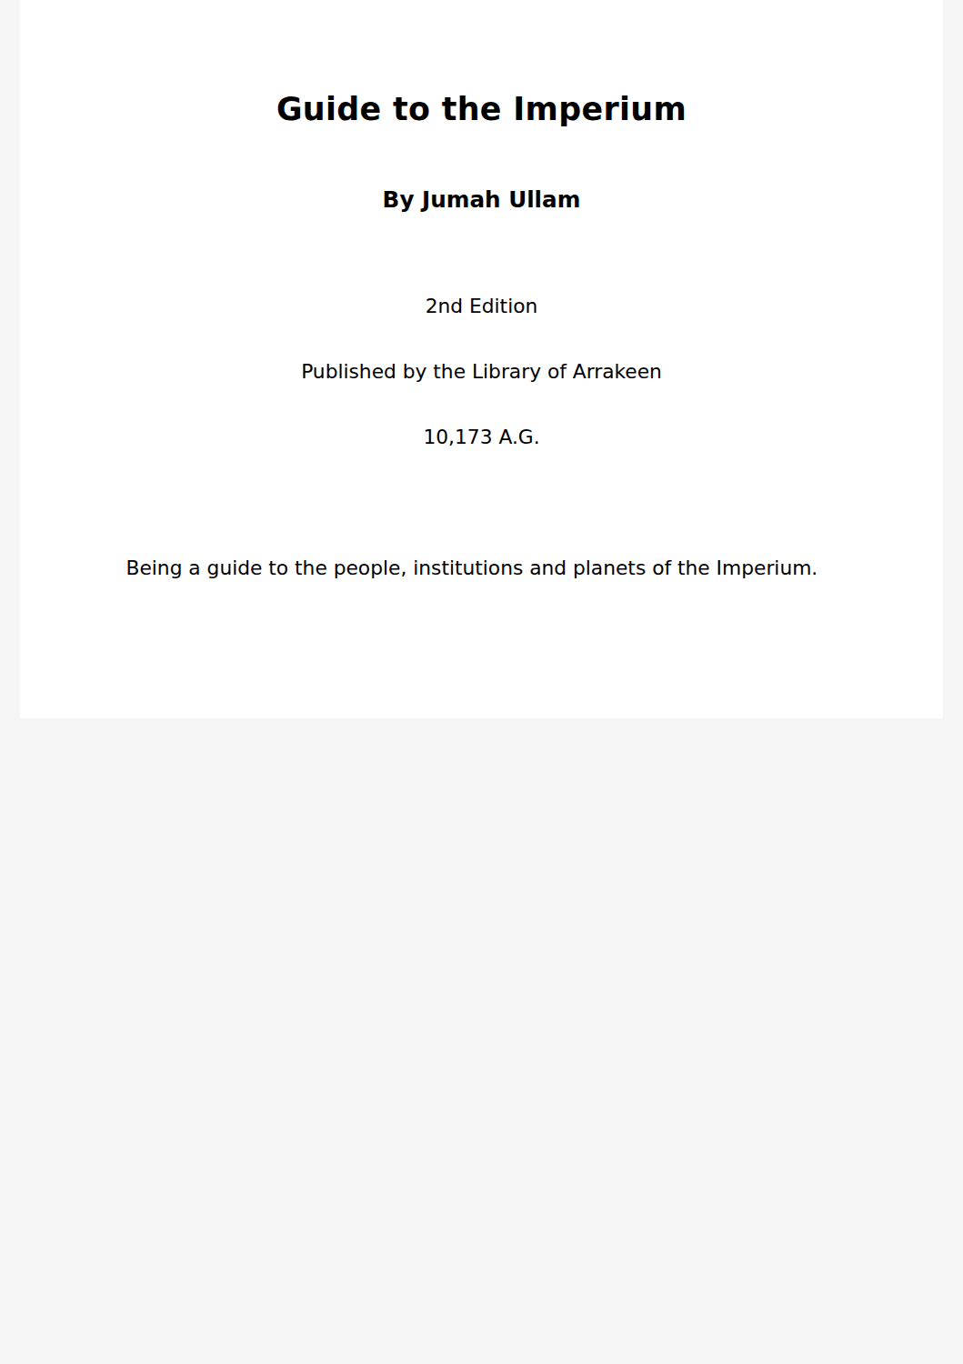Guide to the Imperium
By Jumah Ullam
2nd Edition
Published by the Library of Arrakeen
10,173 A.G.
Being a guide to the people, institutions and planets of the Imperium.